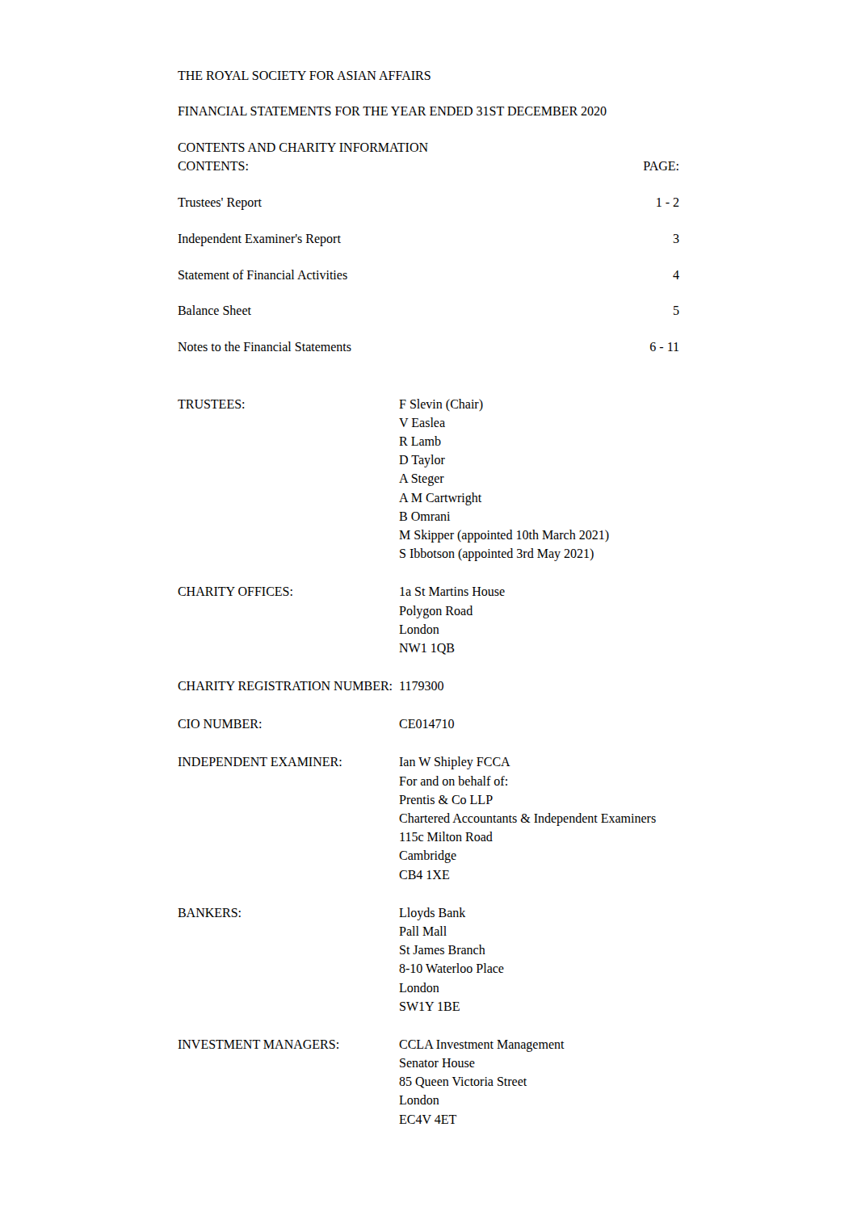THE ROYAL SOCIETY FOR ASIAN AFFAIRS
FINANCIAL STATEMENTS FOR THE YEAR ENDED 31ST DECEMBER 2020
CONTENTS AND CHARITY INFORMATION
| CONTENTS: | PAGE: |
| --- | --- |
| Trustees' Report | 1 - 2 |
| Independent Examiner's Report | 3 |
| Statement of Financial Activities | 4 |
| Balance Sheet | 5 |
| Notes to the Financial Statements | 6 - 11 |
| TRUSTEES: | F Slevin (Chair) V Easlea R Lamb D Taylor A Steger A M Cartwright B Omrani M Skipper (appointed 10th March 2021) S Ibbotson (appointed 3rd May 2021) |
| CHARITY OFFICES: | 1a St Martins House Polygon Road London NW1 1QB |
| CHARITY REGISTRATION NUMBER: | 1179300 |
| CIO NUMBER: | CE014710 |
| INDEPENDENT EXAMINER: | Ian W Shipley FCCA For and on behalf of: Prentis & Co LLP Chartered Accountants & Independent Examiners 115c Milton Road Cambridge CB4 1XE |
| BANKERS: | Lloyds Bank Pall Mall St James Branch 8-10 Waterloo Place London SW1Y 1BE |
| INVESTMENT MANAGERS: | CCLA Investment Management Senator House 85 Queen Victoria Street London EC4V 4ET |